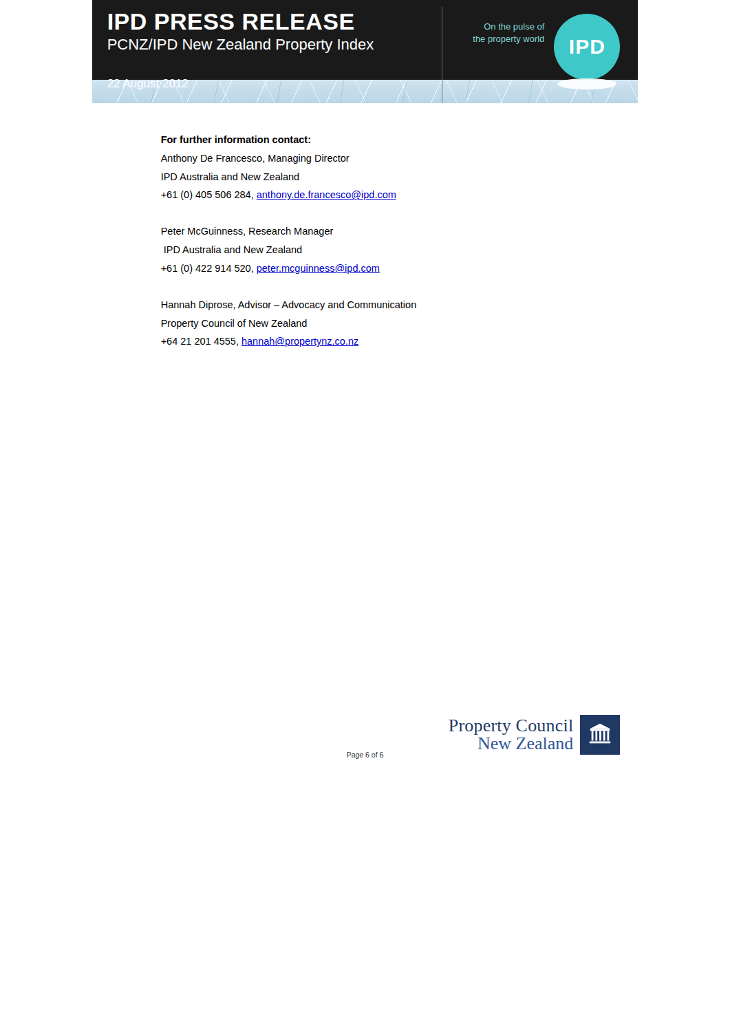IPD PRESS RELEASE
PCNZ/IPD New Zealand Property Index
22 August 2012
On the pulse of
the property world
IPD
For further information contact:
Anthony De Francesco, Managing Director
IPD Australia and New Zealand
+61 (0) 405 506 284, anthony.de.francesco@ipd.com
Peter McGuinness, Research Manager
IPD Australia and New Zealand
+61 (0) 422 914 520, peter.mcguinness@ipd.com
Hannah Diprose, Advisor – Advocacy and Communication
Property Council of New Zealand
+64 21 201 4555, hannah@propertynz.co.nz
Property Council
New Zealand
Page 6 of 6